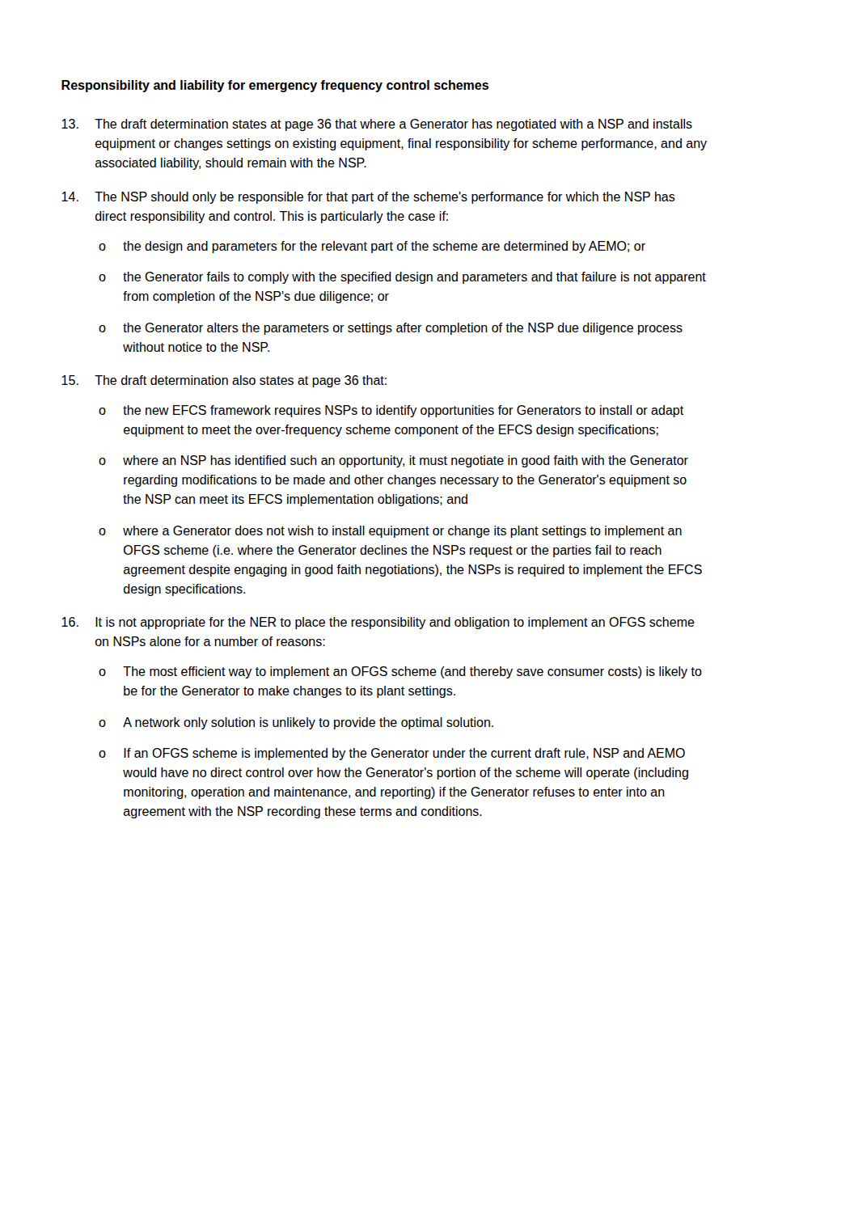Responsibility and liability for emergency frequency control schemes
The draft determination states at page 36 that where a Generator has negotiated with a NSP and installs equipment or changes settings on existing equipment, final responsibility for scheme performance, and any associated liability, should remain with the NSP.
The NSP should only be responsible for that part of the scheme's performance for which the NSP has direct responsibility and control. This is particularly the case if:
the design and parameters for the relevant part of the scheme are determined by AEMO; or
the Generator fails to comply with the specified design and parameters and that failure is not apparent from completion of the NSP's due diligence; or
the Generator alters the parameters or settings after completion of the NSP due diligence process without notice to the NSP.
The draft determination also states at page 36 that:
the new EFCS framework requires NSPs to identify opportunities for Generators to install or adapt equipment to meet the over-frequency scheme component of the EFCS design specifications;
where an NSP has identified such an opportunity, it must negotiate in good faith with the Generator regarding modifications to be made and other changes necessary to the Generator's equipment so the NSP can meet its EFCS implementation obligations; and
where a Generator does not wish to install equipment or change its plant settings to implement an OFGS scheme (i.e. where the Generator declines the NSPs request or the parties fail to reach agreement despite engaging in good faith negotiations), the NSPs is required to implement the EFCS design specifications.
It is not appropriate for the NER to place the responsibility and obligation to implement an OFGS scheme on NSPs alone for a number of reasons:
The most efficient way to implement an OFGS scheme (and thereby save consumer costs) is likely to be for the Generator to make changes to its plant settings.
A network only solution is unlikely to provide the optimal solution.
If an OFGS scheme is implemented by the Generator under the current draft rule, NSP and AEMO would have no direct control over how the Generator's portion of the scheme will operate (including monitoring, operation and maintenance, and reporting) if the Generator refuses to enter into an agreement with the NSP recording these terms and conditions.